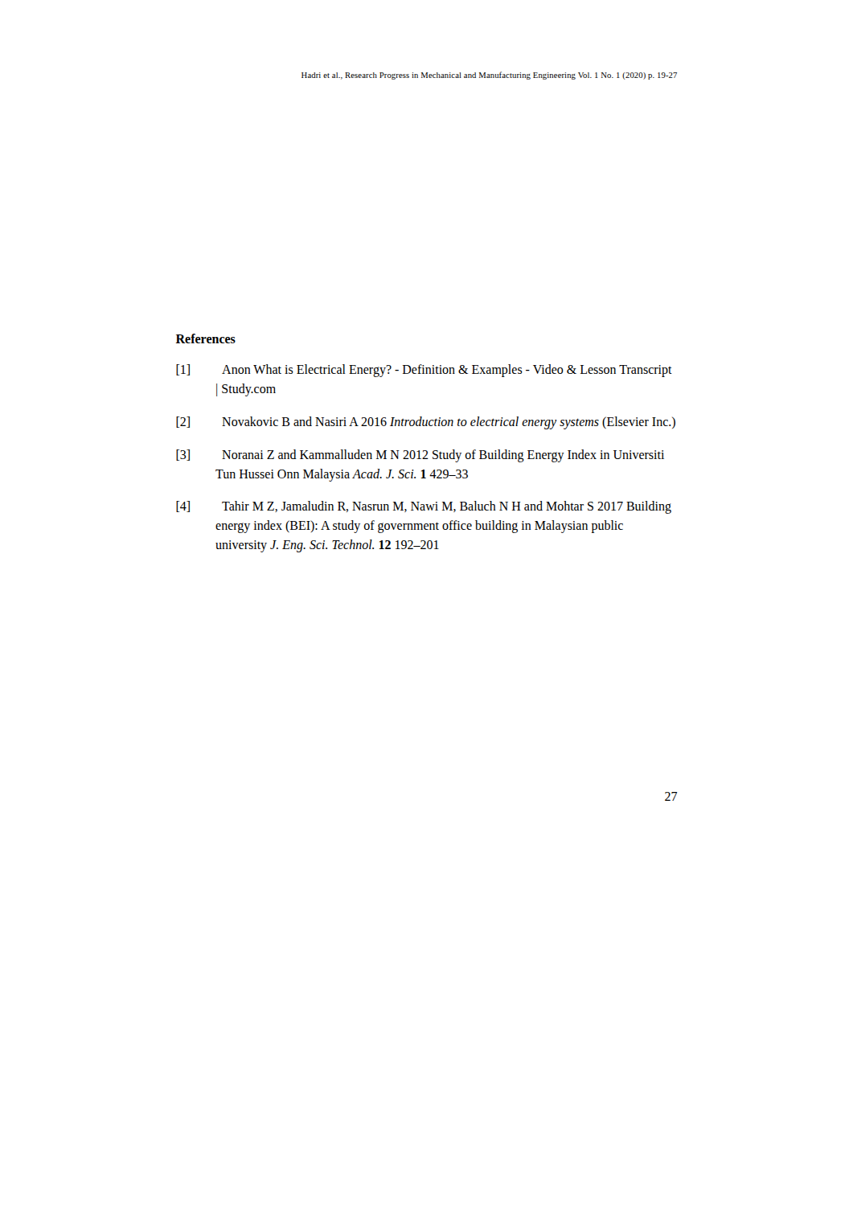Hadri et al., Research Progress in Mechanical and Manufacturing Engineering Vol. 1 No. 1 (2020) p. 19-27
References
[1] Anon What is Electrical Energy? - Definition & Examples - Video & Lesson Transcript | Study.com
[2] Novakovic B and Nasiri A 2016 Introduction to electrical energy systems (Elsevier Inc.)
[3] Noranai Z and Kammalluden M N 2012 Study of Building Energy Index in Universiti Tun Hussei Onn Malaysia Acad. J. Sci. 1 429–33
[4] Tahir M Z, Jamaludin R, Nasrun M, Nawi M, Baluch N H and Mohtar S 2017 Building energy index (BEI): A study of government office building in Malaysian public university J. Eng. Sci. Technol. 12 192–201
27